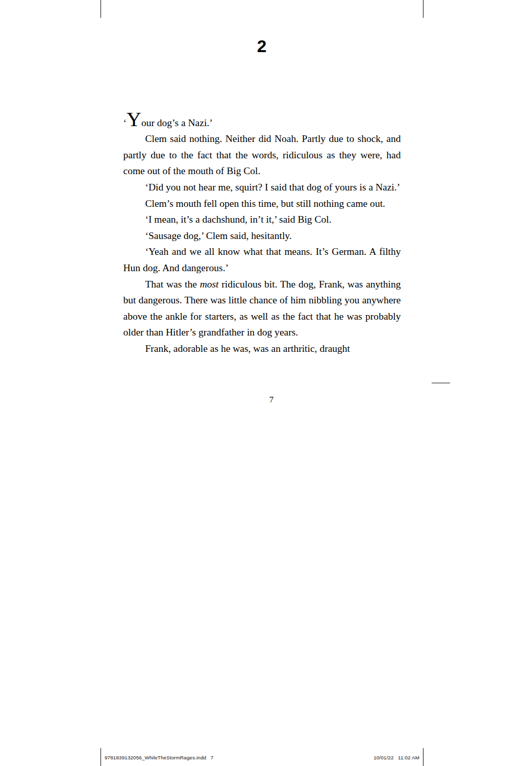2
‘Your dog’s a Nazi.’
Clem said nothing. Neither did Noah. Partly due to shock, and partly due to the fact that the words, ridiculous as they were, had come out of the mouth of Big Col.
‘Did you not hear me, squirt? I said that dog of yours is a Nazi.’
Clem’s mouth fell open this time, but still nothing came out.
‘I mean, it’s a dachshund, in’t it,’ said Big Col.
‘Sausage dog,’ Clem said, hesitantly.
‘Yeah and we all know what that means. It’s German. A filthy Hun dog. And dangerous.’
That was the most ridiculous bit. The dog, Frank, was anything but dangerous. There was little chance of him nibbling you anywhere above the ankle for starters, as well as the fact that he was probably older than Hitler’s grandfather in dog years.
Frank, adorable as he was, was an arthritic, draught
7
9781839132056_WhileTheStormRages.indd 7 10/01/22 11:02 AM